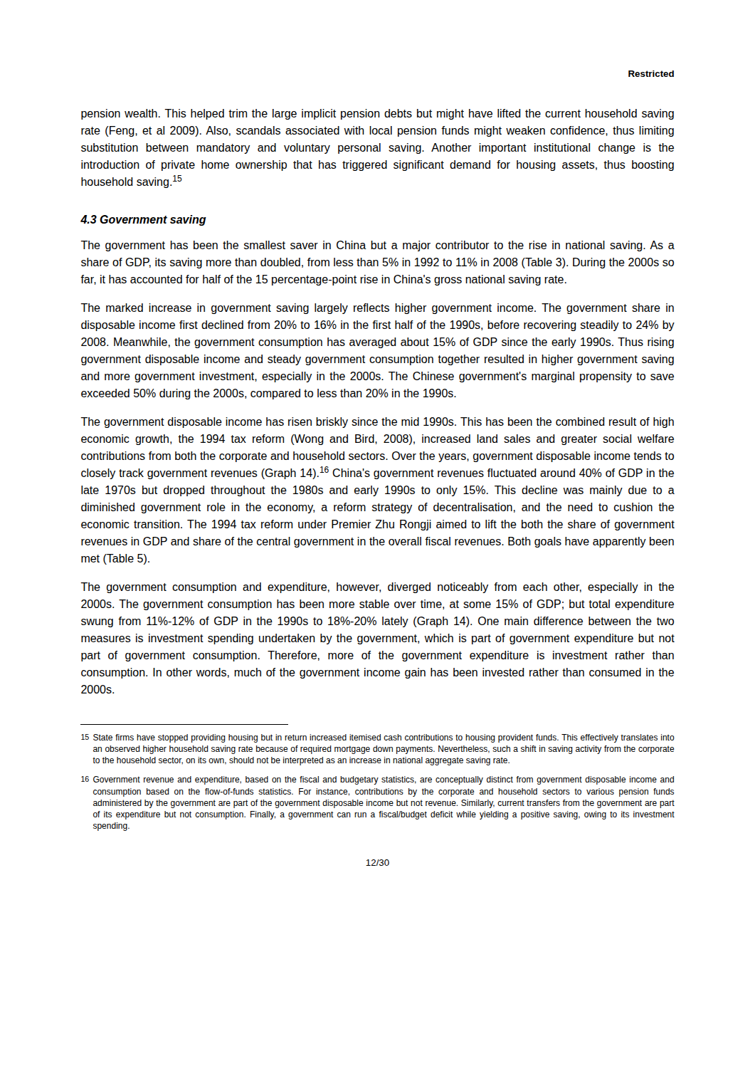Restricted
pension wealth. This helped trim the large implicit pension debts but might have lifted the current household saving rate (Feng, et al 2009). Also, scandals associated with local pension funds might weaken confidence, thus limiting substitution between mandatory and voluntary personal saving. Another important institutional change is the introduction of private home ownership that has triggered significant demand for housing assets, thus boosting household saving.15
4.3 Government saving
The government has been the smallest saver in China but a major contributor to the rise in national saving. As a share of GDP, its saving more than doubled, from less than 5% in 1992 to 11% in 2008 (Table 3). During the 2000s so far, it has accounted for half of the 15 percentage-point rise in China's gross national saving rate.
The marked increase in government saving largely reflects higher government income. The government share in disposable income first declined from 20% to 16% in the first half of the 1990s, before recovering steadily to 24% by 2008. Meanwhile, the government consumption has averaged about 15% of GDP since the early 1990s. Thus rising government disposable income and steady government consumption together resulted in higher government saving and more government investment, especially in the 2000s. The Chinese government's marginal propensity to save exceeded 50% during the 2000s, compared to less than 20% in the 1990s.
The government disposable income has risen briskly since the mid 1990s. This has been the combined result of high economic growth, the 1994 tax reform (Wong and Bird, 2008), increased land sales and greater social welfare contributions from both the corporate and household sectors. Over the years, government disposable income tends to closely track government revenues (Graph 14).16 China's government revenues fluctuated around 40% of GDP in the late 1970s but dropped throughout the 1980s and early 1990s to only 15%. This decline was mainly due to a diminished government role in the economy, a reform strategy of decentralisation, and the need to cushion the economic transition. The 1994 tax reform under Premier Zhu Rongji aimed to lift the both the share of government revenues in GDP and share of the central government in the overall fiscal revenues. Both goals have apparently been met (Table 5).
The government consumption and expenditure, however, diverged noticeably from each other, especially in the 2000s. The government consumption has been more stable over time, at some 15% of GDP; but total expenditure swung from 11%-12% of GDP in the 1990s to 18%-20% lately (Graph 14). One main difference between the two measures is investment spending undertaken by the government, which is part of government expenditure but not part of government consumption. Therefore, more of the government expenditure is investment rather than consumption. In other words, much of the government income gain has been invested rather than consumed in the 2000s.
15
State firms have stopped providing housing but in return increased itemised cash contributions to housing provident funds. This effectively translates into an observed higher household saving rate because of required mortgage down payments. Nevertheless, such a shift in saving activity from the corporate to the household sector, on its own, should not be interpreted as an increase in national aggregate saving rate.
16
Government revenue and expenditure, based on the fiscal and budgetary statistics, are conceptually distinct from government disposable income and consumption based on the flow-of-funds statistics. For instance, contributions by the corporate and household sectors to various pension funds administered by the government are part of the government disposable income but not revenue. Similarly, current transfers from the government are part of its expenditure but not consumption. Finally, a government can run a fiscal/budget deficit while yielding a positive saving, owing to its investment spending.
12/30